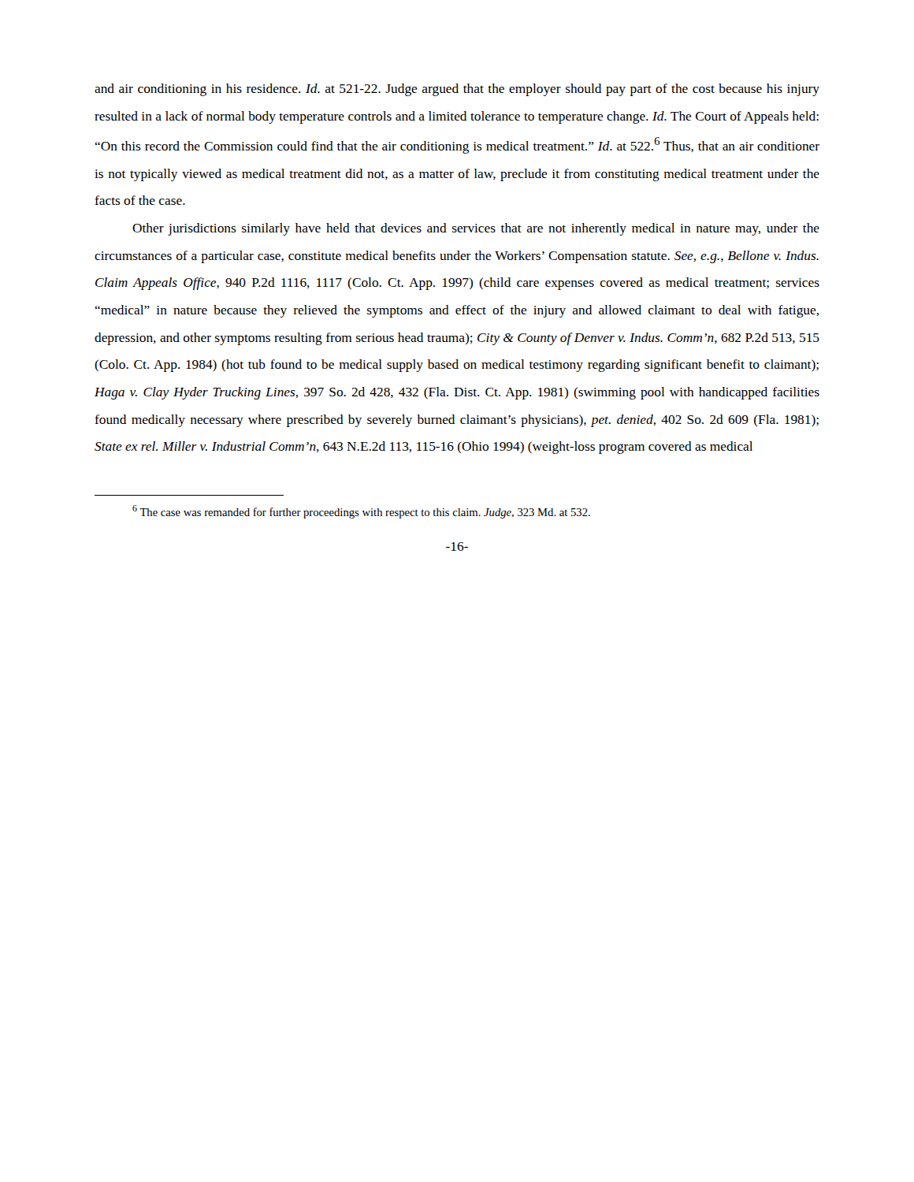and air conditioning in his residence. Id. at 521-22. Judge argued that the employer should pay part of the cost because his injury resulted in a lack of normal body temperature controls and a limited tolerance to temperature change. Id. The Court of Appeals held: “On this record the Commission could find that the air conditioning is medical treatment.” Id. at 522.6 Thus, that an air conditioner is not typically viewed as medical treatment did not, as a matter of law, preclude it from constituting medical treatment under the facts of the case.
Other jurisdictions similarly have held that devices and services that are not inherently medical in nature may, under the circumstances of a particular case, constitute medical benefits under the Workers’ Compensation statute. See, e.g., Bellone v. Indus. Claim Appeals Office, 940 P.2d 1116, 1117 (Colo. Ct. App. 1997) (child care expenses covered as medical treatment; services “medical” in nature because they relieved the symptoms and effect of the injury and allowed claimant to deal with fatigue, depression, and other symptoms resulting from serious head trauma); City & County of Denver v. Indus. Comm’n, 682 P.2d 513, 515 (Colo. Ct. App. 1984) (hot tub found to be medical supply based on medical testimony regarding significant benefit to claimant); Haga v. Clay Hyder Trucking Lines, 397 So. 2d 428, 432 (Fla. Dist. Ct. App. 1981) (swimming pool with handicapped facilities found medically necessary where prescribed by severely burned claimant’s physicians), pet. denied, 402 So. 2d 609 (Fla. 1981); State ex rel. Miller v. Industrial Comm’n, 643 N.E.2d 113, 115-16 (Ohio 1994) (weight-loss program covered as medical
6 The case was remanded for further proceedings with respect to this claim. Judge, 323 Md. at 532.
-16-